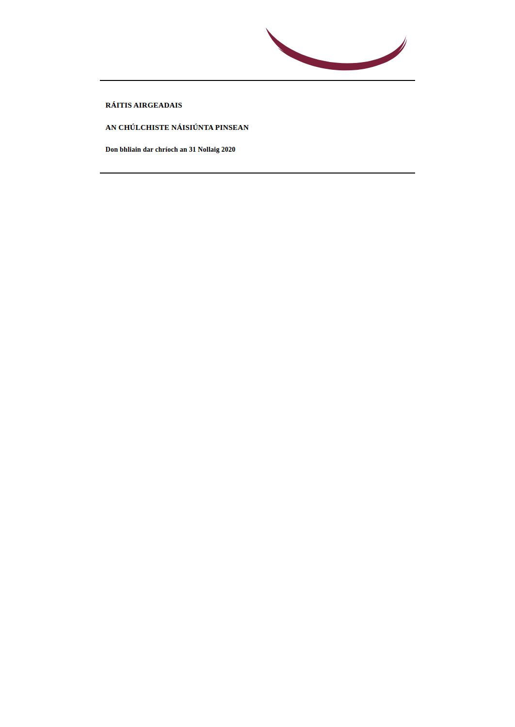RÁITIS AIRGEADAIS
AN CHÚLCHISTE NÁISIÚNTA PINSEAN
Don bhliain dar chríoch an 31 Nollaig 2020